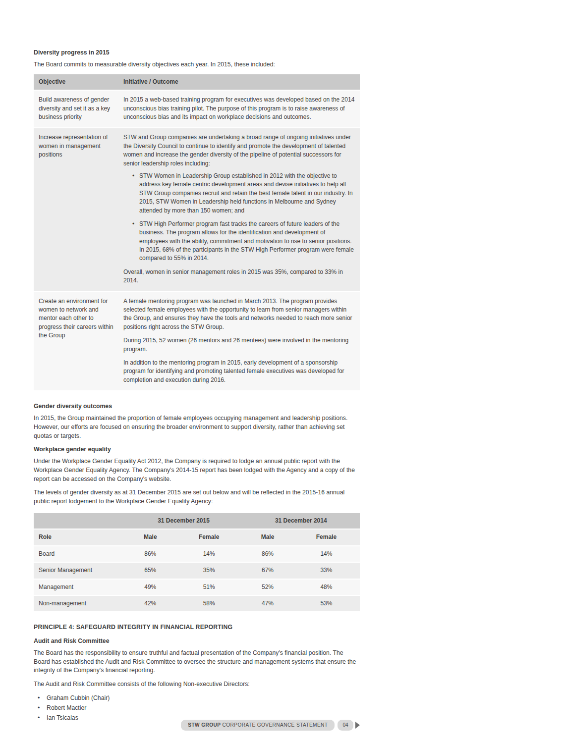Diversity progress in 2015
The Board commits to measurable diversity objectives each year. In 2015, these included:
| Objective | Initiative / Outcome |
| --- | --- |
| Build awareness of gender diversity and set it as a key business priority | In 2015 a web-based training program for executives was developed based on the 2014 unconscious bias training pilot. The purpose of this program is to raise awareness of unconscious bias and its impact on workplace decisions and outcomes. |
| Increase representation of women in management positions | STW and Group companies are undertaking a broad range of ongoing initiatives under the Diversity Council to continue to identify and promote the development of talented women and increase the gender diversity of the pipeline of potential successors for senior leadership roles including: STW Women in Leadership Group established in 2012 with the objective to address key female centric development areas and devise initiatives to help all STW Group companies recruit and retain the best female talent in our industry. In 2015, STW Women in Leadership held functions in Melbourne and Sydney attended by more than 150 women; and STW High Performer program fast tracks the careers of future leaders of the business. The program allows for the identification and development of employees with the ability, commitment and motivation to rise to senior positions. In 2015, 68% of the participants in the STW High Performer program were female compared to 55% in 2014. Overall, women in senior management roles in 2015 was 35%, compared to 33% in 2014. |
| Create an environment for women to network and mentor each other to progress their careers within the Group | A female mentoring program was launched in March 2013. The program provides selected female employees with the opportunity to learn from senior managers within the Group, and ensures they have the tools and networks needed to reach more senior positions right across the STW Group. During 2015, 52 women (26 mentors and 26 mentees) were involved in the mentoring program. In addition to the mentoring program in 2015, early development of a sponsorship program for identifying and promoting talented female executives was developed for completion and execution during 2016. |
Gender diversity outcomes
In 2015, the Group maintained the proportion of female employees occupying management and leadership positions. However, our efforts are focused on ensuring the broader environment to support diversity, rather than achieving set quotas or targets.
Workplace gender equality
Under the Workplace Gender Equality Act 2012, the Company is required to lodge an annual public report with the Workplace Gender Equality Agency. The Company's 2014-15 report has been lodged with the Agency and a copy of the report can be accessed on the Company's website.
The levels of gender diversity as at 31 December 2015 are set out below and will be reflected in the 2015-16 annual public report lodgement to the Workplace Gender Equality Agency:
| | 31 December 2015 | 31 December 2014 |
| --- | --- | --- |
| Role | Male | Female | Male | Female |
| Board | 86% | 14% | 86% | 14% |
| Senior Management | 65% | 35% | 67% | 33% |
| Management | 49% | 51% | 52% | 48% |
| Non-management | 42% | 58% | 47% | 53% |
PRINCIPLE 4: SAFEGUARD INTEGRITY IN FINANCIAL REPORTING
Audit and Risk Committee
The Board has the responsibility to ensure truthful and factual presentation of the Company's financial position. The Board has established the Audit and Risk Committee to oversee the structure and management systems that ensure the integrity of the Company's financial reporting.
The Audit and Risk Committee consists of the following Non-executive Directors:
Graham Cubbin (Chair)
Robert Mactier
Ian Tsicalas
STW GROUP CORPORATE GOVERNANCE STATEMENT
04